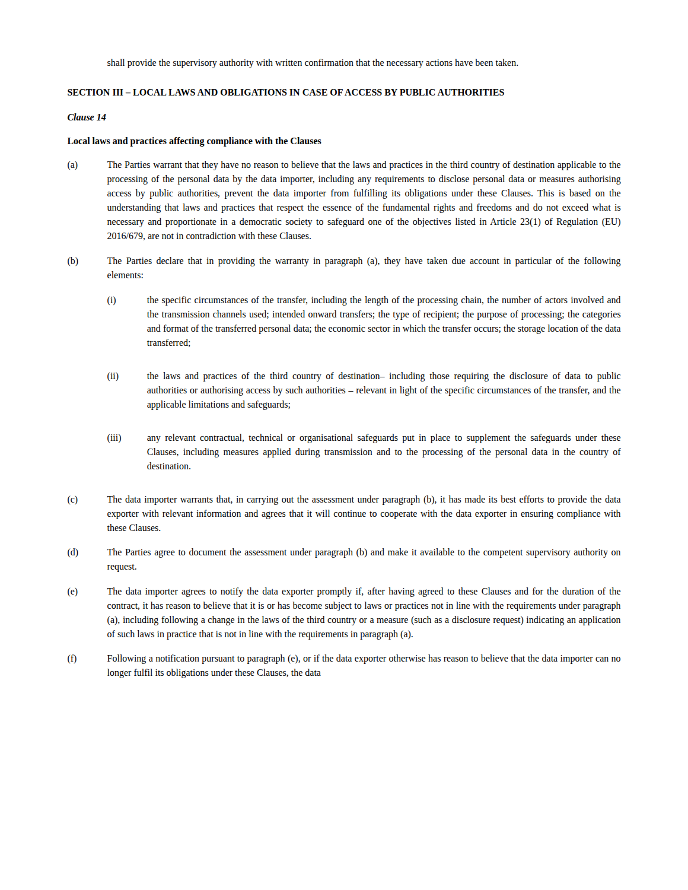shall provide the supervisory authority with written confirmation that the necessary actions have been taken.
Section III – Local laws and obligations in case of access by public authorities
Clause 14
Local laws and practices affecting compliance with the Clauses
(a)
The Parties warrant that they have no reason to believe that the laws and practices in the third country of destination applicable to the processing of the personal data by the data importer, including any requirements to disclose personal data or measures authorising access by public authorities, prevent the data importer from fulfilling its obligations under these Clauses. This is based on the understanding that laws and practices that respect the essence of the fundamental rights and freedoms and do not exceed what is necessary and proportionate in a democratic society to safeguard one of the objectives listed in Article 23(1) of Regulation (EU) 2016/679, are not in contradiction with these Clauses.
(b)
The Parties declare that in providing the warranty in paragraph (a), they have taken due account in particular of the following elements:
(i)
the specific circumstances of the transfer, including the length of the processing chain, the number of actors involved and the transmission channels used; intended onward transfers; the type of recipient; the purpose of processing; the categories and format of the transferred personal data; the economic sector in which the transfer occurs; the storage location of the data transferred;
(ii)
the laws and practices of the third country of destination– including those requiring the disclosure of data to public authorities or authorising access by such authorities – relevant in light of the specific circumstances of the transfer, and the applicable limitations and safeguards;
(iii)
any relevant contractual, technical or organisational safeguards put in place to supplement the safeguards under these Clauses, including measures applied during transmission and to the processing of the personal data in the country of destination.
(c)
The data importer warrants that, in carrying out the assessment under paragraph (b), it has made its best efforts to provide the data exporter with relevant information and agrees that it will continue to cooperate with the data exporter in ensuring compliance with these Clauses.
(d)
The Parties agree to document the assessment under paragraph (b) and make it available to the competent supervisory authority on request.
(e)
The data importer agrees to notify the data exporter promptly if, after having agreed to these Clauses and for the duration of the contract, it has reason to believe that it is or has become subject to laws or practices not in line with the requirements under paragraph (a), including following a change in the laws of the third country or a measure (such as a disclosure request) indicating an application of such laws in practice that is not in line with the requirements in paragraph (a).
(f)
Following a notification pursuant to paragraph (e), or if the data exporter otherwise has reason to believe that the data importer can no longer fulfil its obligations under these Clauses, the data